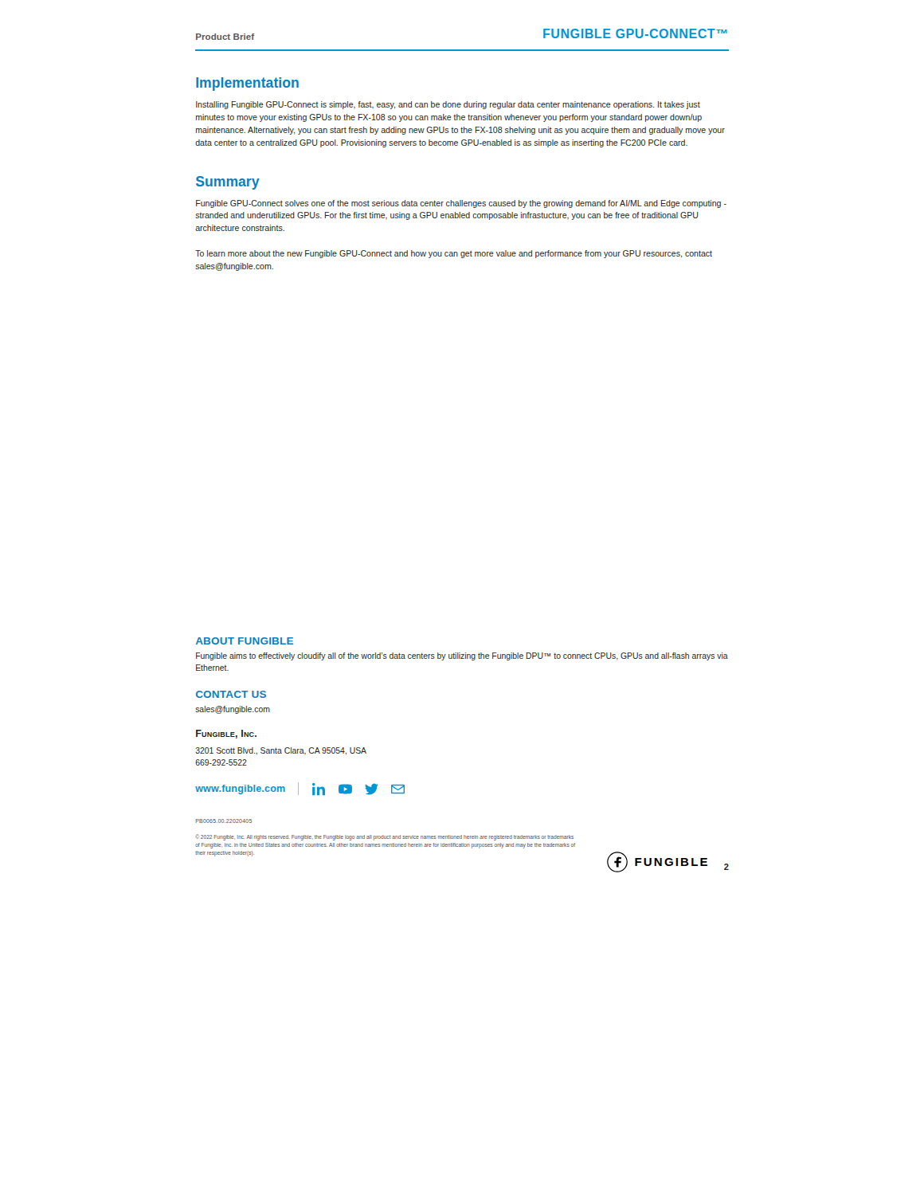Product Brief
FUNGIBLE GPU-CONNECT™
Implementation
Installing Fungible GPU-Connect is simple, fast, easy, and can be done during regular data center maintenance operations. It takes just minutes to move your existing GPUs to the FX-108 so you can make the transition whenever you perform your standard power down/up maintenance. Alternatively, you can start fresh by adding new GPUs to the FX-108 shelving unit as you acquire them and gradually move your data center to a centralized GPU pool. Provisioning servers to become GPU-enabled is as simple as inserting the FC200 PCIe card.
Summary
Fungible GPU-Connect solves one of the most serious data center challenges caused by the growing demand for AI/ML and Edge computing - stranded and underutilized GPUs. For the first time, using a GPU enabled composable infrastucture, you can be free of traditional GPU architecture constraints.
To learn more about the new Fungible GPU-Connect and how you can get more value and performance from your GPU resources, contact sales@fungible.com.
ABOUT FUNGIBLE
Fungible aims to effectively cloudify all of the world’s data centers by utilizing the Fungible DPU™ to connect CPUs, GPUs and all-flash arrays via Ethernet.
CONTACT US
sales@fungible.com
Fungible, Inc.
3201 Scott Blvd., Santa Clara, CA 95054, USA
669-292-5522
www.fungible.com
PB0065.00.22020405
© 2022 Fungible, Inc. All rights reserved. Fungible, the Fungible logo and all product and service names mentioned herein are registered trademarks or trademarks of Fungible, Inc. in the United States and other countries. All other brand names mentioned herein are for identification purposes only and may be the trademarks of their respective holder(s).
FUNGIBLE
2